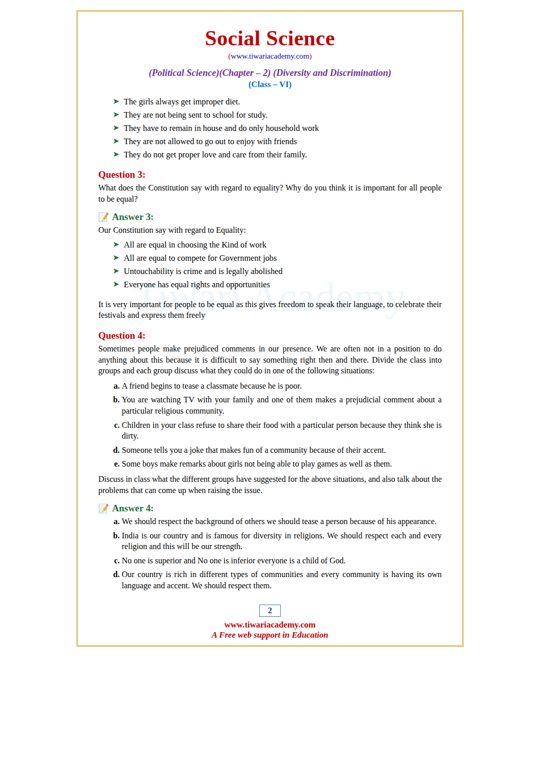Tiwari Academy
Social Science
(www.tiwariacademy.com)
(Political Science)(Chapter – 2) (Diversity and Discrimination)
(Class – VI)
The girls always get improper diet.
They are not being sent to school for study.
They have to remain in house and do only household work
They are not allowed to go out to enjoy with friends
They do not get proper love and care from their family.
Question 3:
What does the Constitution say with regard to equality? Why do you think it is important for all people to be equal?
Answer 3:
Our Constitution say with regard to Equality:
All are equal in choosing the Kind of work
All are equal to compete for Government jobs
Untouchability is crime and is legally abolished
Everyone has equal rights and opportunities
It is very important for people to be equal as this gives freedom to speak their language, to celebrate their festivals and express them freely
Question 4:
Sometimes people make prejudiced comments in our presence. We are often not in a position to do anything about this because it is difficult to say something right then and there. Divide the class into groups and each group discuss what they could do in one of the following situations:
A friend begins to tease a classmate because he is poor.
You are watching TV with your family and one of them makes a prejudicial comment about a particular religious community.
Children in your class refuse to share their food with a particular person because they think she is dirty.
Someone tells you a joke that makes fun of a community because of their accent.
Some boys make remarks about girls not being able to play games as well as them.
Discuss in class what the different groups have suggested for the above situations, and also talk about the problems that can come up when raising the issue.
Answer 4:
We should respect the background of others we should tease a person because of his appearance.
India is our country and is famous for diversity in religions. We should respect each and every religion and this will be our strength.
No one is superior and No one is inferior everyone is a child of God.
Our country is rich in different types of communities and every community is having its own language and accent. We should respect them.
2
www.tiwariacademy.com
A Free web support in Education